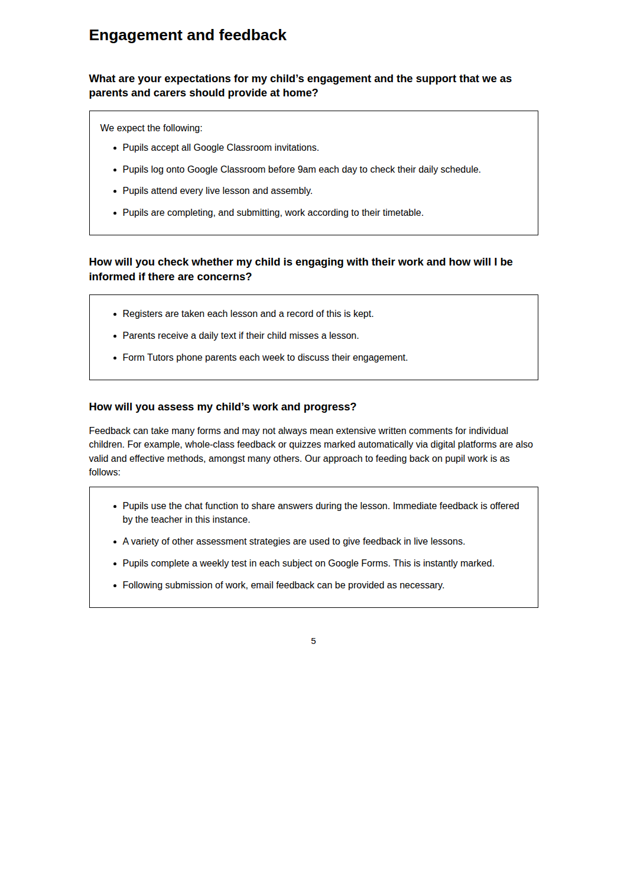Engagement and feedback
What are your expectations for my child’s engagement and the support that we as parents and carers should provide at home?
We expect the following:
Pupils accept all Google Classroom invitations.
Pupils log onto Google Classroom before 9am each day to check their daily schedule.
Pupils attend every live lesson and assembly.
Pupils are completing, and submitting, work according to their timetable.
How will you check whether my child is engaging with their work and how will I be informed if there are concerns?
Registers are taken each lesson and a record of this is kept.
Parents receive a daily text if their child misses a lesson.
Form Tutors phone parents each week to discuss their engagement.
How will you assess my child’s work and progress?
Feedback can take many forms and may not always mean extensive written comments for individual children. For example, whole-class feedback or quizzes marked automatically via digital platforms are also valid and effective methods, amongst many others. Our approach to feeding back on pupil work is as follows:
Pupils use the chat function to share answers during the lesson. Immediate feedback is offered by the teacher in this instance.
A variety of other assessment strategies are used to give feedback in live lessons.
Pupils complete a weekly test in each subject on Google Forms. This is instantly marked.
Following submission of work, email feedback can be provided as necessary.
5